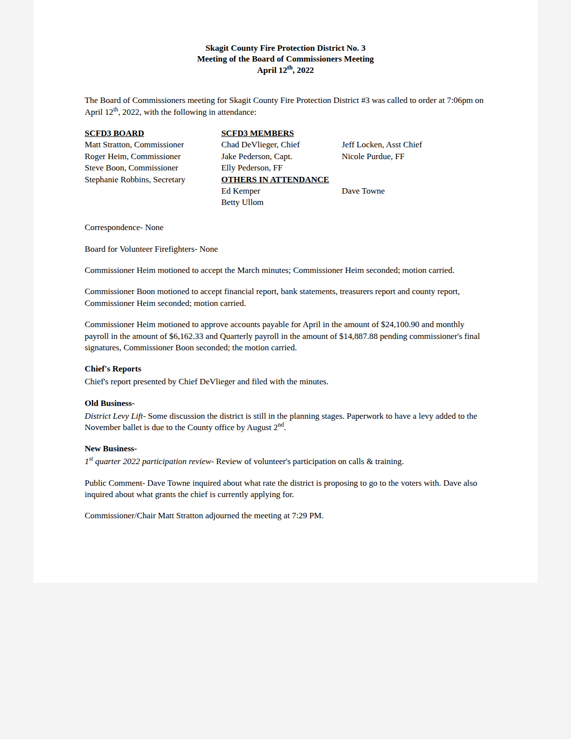Skagit County Fire Protection District No. 3
Meeting of the Board of Commissioners Meeting
April 12th, 2022
The Board of Commissioners meeting for Skagit County Fire Protection District #3 was called to order at 7:06pm on April 12th, 2022, with the following in attendance:
| SCFD3 BOARD | SCFD3 MEMBERS | |
| Matt Stratton, Commissioner | Chad DeVlieger, Chief | Jeff Locken, Asst Chief |
| Roger Heim, Commissioner | Jake Pederson, Capt. | Nicole Purdue, FF |
| Steve Boon, Commissioner | Elly Pederson, FF | |
| Stephanie Robbins, Secretary | OTHERS IN ATTENDANCE |
| | Ed Kemper | Dave Towne |
| | Betty Ullom | |
Correspondence- None
Board for Volunteer Firefighters- None
Commissioner Heim motioned to accept the March minutes; Commissioner Heim seconded; motion carried.
Commissioner Boon motioned to accept financial report, bank statements, treasurers report and county report, Commissioner Heim seconded; motion carried.
Commissioner Heim motioned to approve accounts payable for April in the amount of $24,100.90 and monthly payroll in the amount of $6,162.33 and Quarterly payroll in the amount of $14,887.88 pending commissioner's final signatures, Commissioner Boon seconded; the motion carried.
Chief's Reports
Chief's report presented by Chief DeVlieger and filed with the minutes.
Old Business-
District Levy Lift- Some discussion the district is still in the planning stages. Paperwork to have a levy added to the November ballet is due to the County office by August 2nd.
New Business-
1st quarter 2022 participation review- Review of volunteer's participation on calls & training.
Public Comment- Dave Towne inquired about what rate the district is proposing to go to the voters with. Dave also inquired about what grants the chief is currently applying for.
Commissioner/Chair Matt Stratton adjourned the meeting at 7:29 PM.